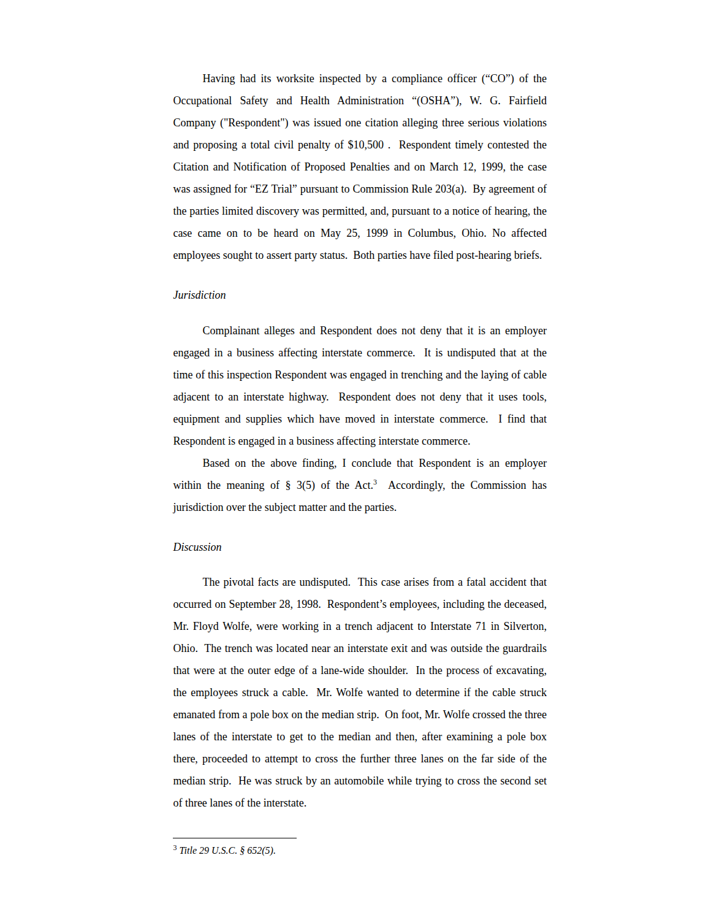Having had its worksite inspected by a compliance officer (“CO”) of the Occupational Safety and Health Administration “(OSHA”), W. G. Fairfield Company ("Respondent") was issued one citation alleging three serious violations and proposing a total civil penalty of $10,500 . Respondent timely contested the Citation and Notification of Proposed Penalties and on March 12, 1999, the case was assigned for “EZ Trial” pursuant to Commission Rule 203(a). By agreement of the parties limited discovery was permitted, and, pursuant to a notice of hearing, the case came on to be heard on May 25, 1999 in Columbus, Ohio. No affected employees sought to assert party status. Both parties have filed post-hearing briefs.
Jurisdiction
Complainant alleges and Respondent does not deny that it is an employer engaged in a business affecting interstate commerce. It is undisputed that at the time of this inspection Respondent was engaged in trenching and the laying of cable adjacent to an interstate highway. Respondent does not deny that it uses tools, equipment and supplies which have moved in interstate commerce. I find that Respondent is engaged in a business affecting interstate commerce.
Based on the above finding, I conclude that Respondent is an employer within the meaning of § 3(5) of the Act.3 Accordingly, the Commission has jurisdiction over the subject matter and the parties.
Discussion
The pivotal facts are undisputed. This case arises from a fatal accident that occurred on September 28, 1998. Respondent’s employees, including the deceased, Mr. Floyd Wolfe, were working in a trench adjacent to Interstate 71 in Silverton, Ohio. The trench was located near an interstate exit and was outside the guardrails that were at the outer edge of a lane-wide shoulder. In the process of excavating, the employees struck a cable. Mr. Wolfe wanted to determine if the cable struck emanated from a pole box on the median strip. On foot, Mr. Wolfe crossed the three lanes of the interstate to get to the median and then, after examining a pole box there, proceeded to attempt to cross the further three lanes on the far side of the median strip. He was struck by an automobile while trying to cross the second set of three lanes of the interstate.
3Title 29 U.S.C. § 652(5).